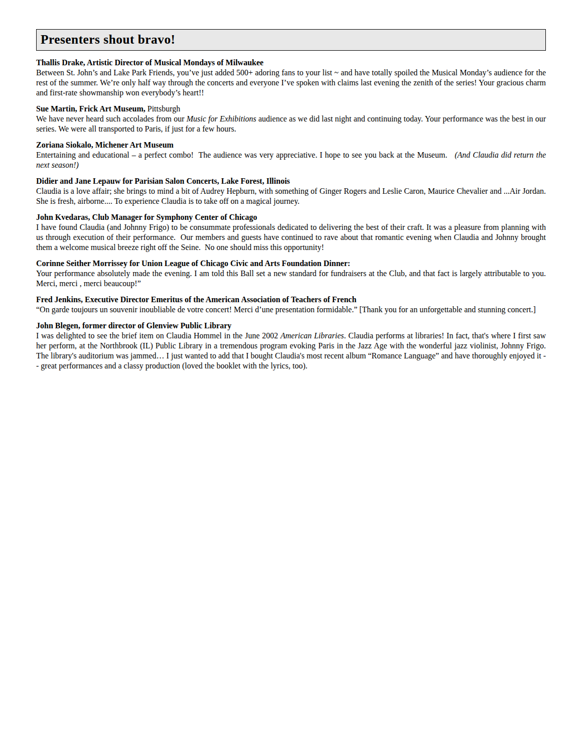Presenters shout bravo!
Thallis Drake, Artistic Director of Musical Mondays of Milwaukee
Between St. John’s and Lake Park Friends, you’ve just added 500+ adoring fans to your list ~ and have totally spoiled the Musical Monday’s audience for the rest of the summer. We’re only half way through the concerts and everyone I’ve spoken with claims last evening the zenith of the series! Your gracious charm and first-rate showmanship won everybody’s heart!!
Sue Martin, Frick Art Museum, Pittsburgh
We have never heard such accolades from our Music for Exhibitions audience as we did last night and continuing today. Your performance was the best in our series. We were all transported to Paris, if just for a few hours.
Zoriana Siokalo, Michener Art Museum
Entertaining and educational – a perfect combo! The audience was very appreciative. I hope to see you back at the Museum. (And Claudia did return the next season!)
Didier and Jane Lepauw for Parisian Salon Concerts, Lake Forest, Illinois
Claudia is a love affair; she brings to mind a bit of Audrey Hepburn, with something of Ginger Rogers and Leslie Caron, Maurice Chevalier and ...Air Jordan. She is fresh, airborne.... To experience Claudia is to take off on a magical journey.
John Kvedaras, Club Manager for Symphony Center of Chicago
I have found Claudia (and Johnny Frigo) to be consummate professionals dedicated to delivering the best of their craft. It was a pleasure from planning with us through execution of their performance. Our members and guests have continued to rave about that romantic evening when Claudia and Johnny brought them a welcome musical breeze right off the Seine. No one should miss this opportunity!
Corinne Seither Morrissey for Union League of Chicago Civic and Arts Foundation Dinner:
Your performance absolutely made the evening. I am told this Ball set a new standard for fundraisers at the Club, and that fact is largely attributable to you. Merci, merci , merci beaucoup!”
Fred Jenkins, Executive Director Emeritus of the American Association of Teachers of French
“On garde toujours un souvenir inoubliable de votre concert! Merci d’une presentation formidable.” [Thank you for an unforgettable and stunning concert.]
John Blegen, former director of Glenview Public Library
I was delighted to see the brief item on Claudia Hommel in the June 2002 American Libraries. Claudia performs at libraries! In fact, that's where I first saw her perform, at the Northbrook (IL) Public Library in a tremendous program evoking Paris in the Jazz Age with the wonderful jazz violinist, Johnny Frigo. The library's auditorium was jammed… I just wanted to add that I bought Claudia's most recent album “Romance Language” and have thoroughly enjoyed it -- great performances and a classy production (loved the booklet with the lyrics, too).